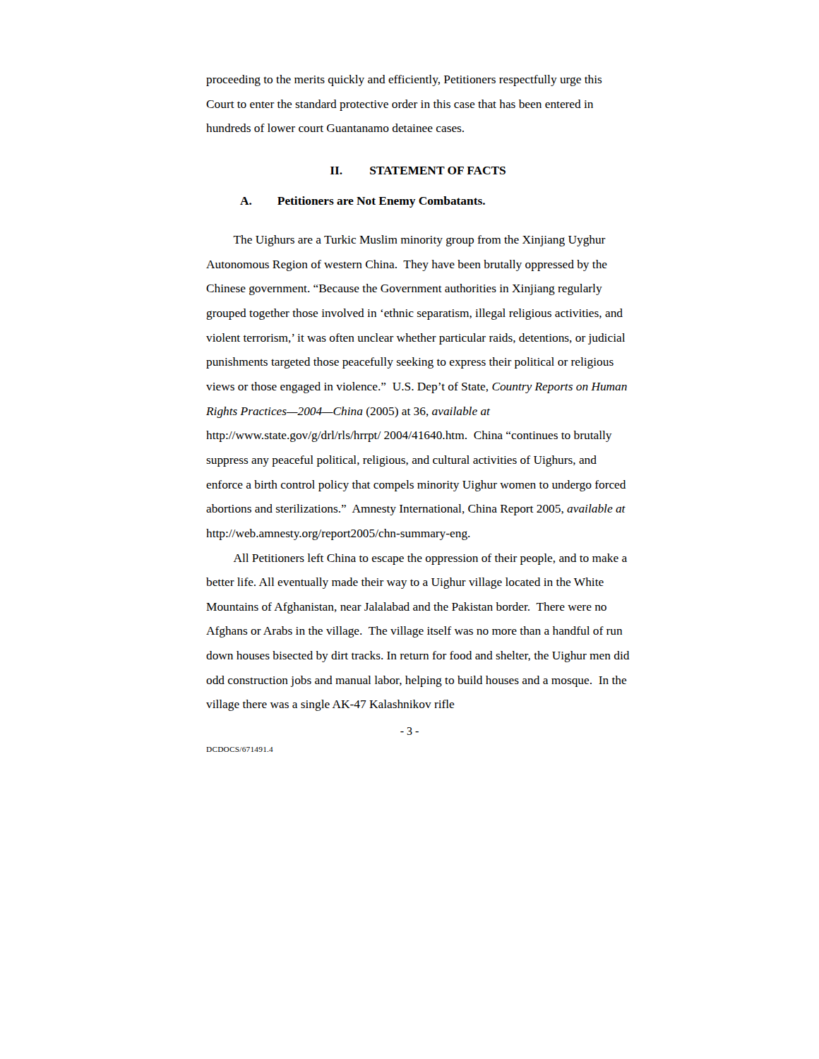proceeding to the merits quickly and efficiently, Petitioners respectfully urge this Court to enter the standard protective order in this case that has been entered in hundreds of lower court Guantanamo detainee cases.
II. STATEMENT OF FACTS
A. Petitioners are Not Enemy Combatants.
The Uighurs are a Turkic Muslim minority group from the Xinjiang Uyghur Autonomous Region of western China. They have been brutally oppressed by the Chinese government. “Because the Government authorities in Xinjiang regularly grouped together those involved in ‘ethnic separatism, illegal religious activities, and violent terrorism,’ it was often unclear whether particular raids, detentions, or judicial punishments targeted those peacefully seeking to express their political or religious views or those engaged in violence.” U.S. Dep’t of State, Country Reports on Human Rights Practices—2004—China (2005) at 36, available at http://www.state.gov/g/drl/rls/hrrpt/ 2004/41640.htm. China “continues to brutally suppress any peaceful political, religious, and cultural activities of Uighurs, and enforce a birth control policy that compels minority Uighur women to undergo forced abortions and sterilizations.” Amnesty International, China Report 2005, available at http://web.amnesty.org/report2005/chn-summary-eng.
All Petitioners left China to escape the oppression of their people, and to make a better life. All eventually made their way to a Uighur village located in the White Mountains of Afghanistan, near Jalalabad and the Pakistan border. There were no Afghans or Arabs in the village. The village itself was no more than a handful of run down houses bisected by dirt tracks. In return for food and shelter, the Uighur men did odd construction jobs and manual labor, helping to build houses and a mosque. In the village there was a single AK-47 Kalashnikov rifle
- 3 -
DCDOCS/671491.4